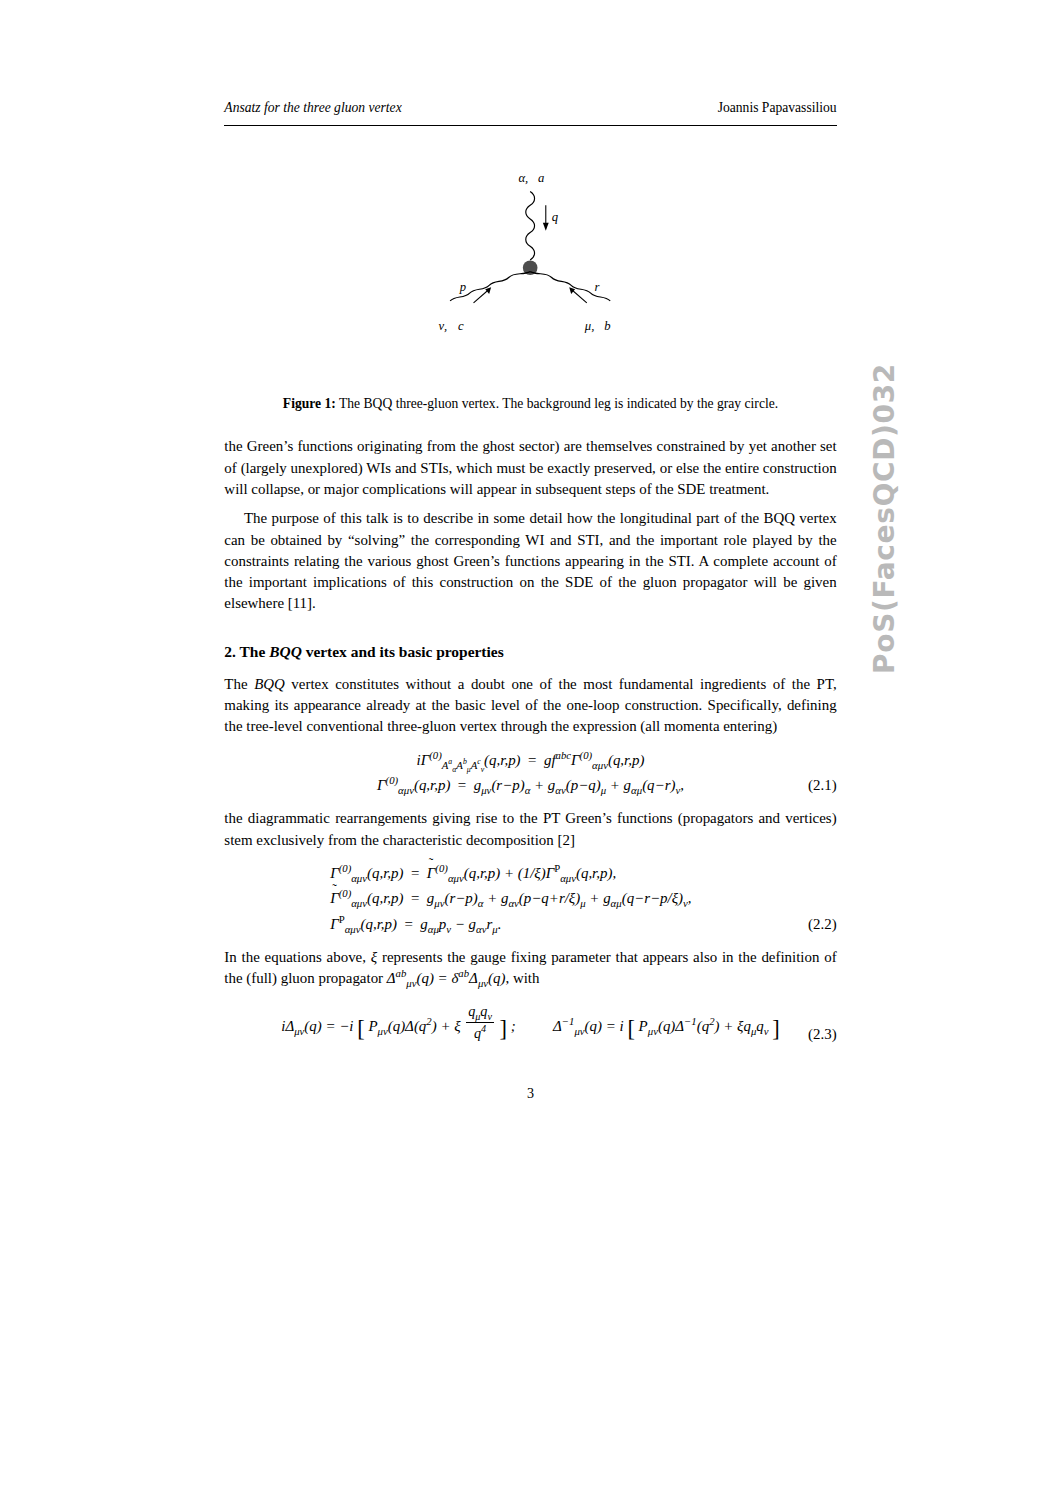Ansatz for the three gluon vertex Joannis Papavassiliou
PoS(FacesQCD)032
α, a q p r ν, c μ, b
Figure 1: The BQQ three-gluon vertex. The background leg is indicated by the gray circle.
the Green’s functions originating from the ghost sector) are themselves constrained by yet another set of (largely unexplored) WIs and STIs, which must be exactly preserved, or else the entire construction will collapse, or major complications will appear in subsequent steps of the SDE treatment.
The purpose of this talk is to describe in some detail how the longitudinal part of the BQQ vertex can be obtained by “solving” the corresponding WI and STI, and the important role played by the constraints relating the various ghost Green’s functions appearing in the STI. A complete account of the important implications of this construction on the SDE of the gluon propagator will be given elsewhere [11].
2. The BQQ vertex and its basic properties
The BQQ vertex constitutes without a doubt one of the most fundamental ingredients of the PT, making its appearance already at the basic level of the one-loop construction. Specifically, defining the tree-level conventional three-gluon vertex through the expression (all momenta entering)
iΓ(0)AaαAbμAcν(q,r,p) = gfabcΓ(0)αμν(q,r,p) Γ(0)αμν(q,r,p) = gμν(r−p)α + gαν(p−q)μ + gαμ(q−r)ν,
(2.1)
the diagrammatic rearrangements giving rise to the PT Green’s functions (propagators and vertices) stem exclusively from the characteristic decomposition [2]
Γ(0)αμν(q,r,p) = ˜Γ(0)αμν(q,r,p) + (1/ξ)ΓPαμν(q,r,p), ˜Γ(0)αμν(q,r,p) = gμν(r−p)α + gαν(p−q+r/ξ)μ + gαμ(q−r−p/ξ)ν, ΓPαμν(q,r,p) = gαμpν − gανrμ.
(2.2)
In the equations above, ξ represents the gauge fixing parameter that appears also in the definition of the (full) gluon propagator Δabμν(q) = δabΔμν(q), with
iΔμν(q) = −i [ Pμν(q)Δ(q2) + ξ qμqν q4 ] ; Δ−1μν(q) = i [ Pμν(q)Δ−1(q2) + ξqμqν ]
(2.3)
3